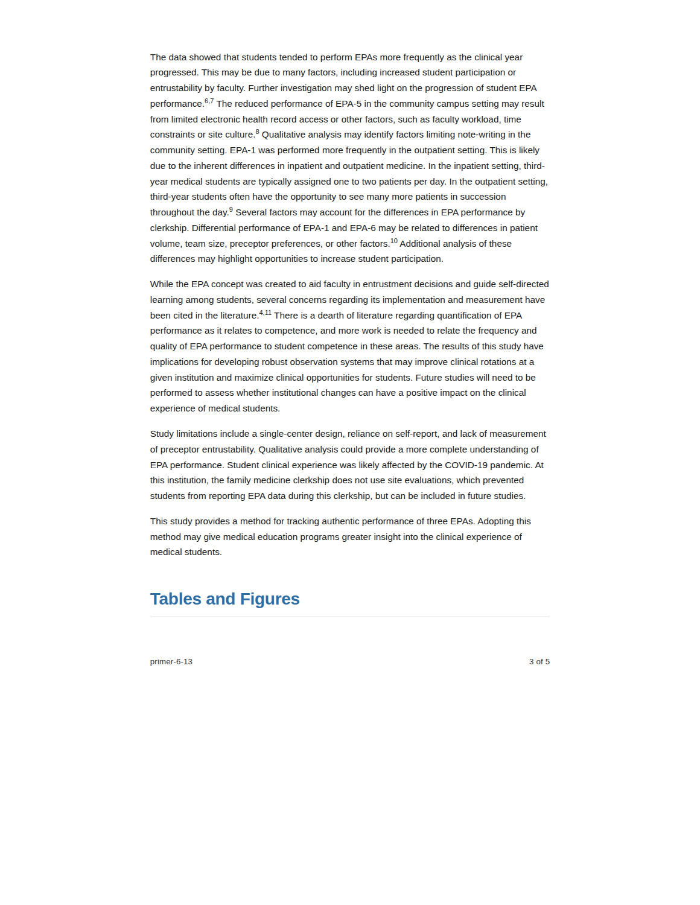The data showed that students tended to perform EPAs more frequently as the clinical year progressed. This may be due to many factors, including increased student participation or entrustability by faculty. Further investigation may shed light on the progression of student EPA performance.6,7 The reduced performance of EPA-5 in the community campus setting may result from limited electronic health record access or other factors, such as faculty workload, time constraints or site culture.8 Qualitative analysis may identify factors limiting note-writing in the community setting. EPA-1 was performed more frequently in the outpatient setting. This is likely due to the inherent differences in inpatient and outpatient medicine. In the inpatient setting, third-year medical students are typically assigned one to two patients per day. In the outpatient setting, third-year students often have the opportunity to see many more patients in succession throughout the day.9 Several factors may account for the differences in EPA performance by clerkship. Differential performance of EPA-1 and EPA-6 may be related to differences in patient volume, team size, preceptor preferences, or other factors.10 Additional analysis of these differences may highlight opportunities to increase student participation.
While the EPA concept was created to aid faculty in entrustment decisions and guide self-directed learning among students, several concerns regarding its implementation and measurement have been cited in the literature.4,11 There is a dearth of literature regarding quantification of EPA performance as it relates to competence, and more work is needed to relate the frequency and quality of EPA performance to student competence in these areas. The results of this study have implications for developing robust observation systems that may improve clinical rotations at a given institution and maximize clinical opportunities for students. Future studies will need to be performed to assess whether institutional changes can have a positive impact on the clinical experience of medical students.
Study limitations include a single-center design, reliance on self-report, and lack of measurement of preceptor entrustability. Qualitative analysis could provide a more complete understanding of EPA performance. Student clinical experience was likely affected by the COVID-19 pandemic. At this institution, the family medicine clerkship does not use site evaluations, which prevented students from reporting EPA data during this clerkship, but can be included in future studies.
This study provides a method for tracking authentic performance of three EPAs. Adopting this method may give medical education programs greater insight into the clinical experience of medical students.
Tables and Figures
primer-6-13 3 of 5